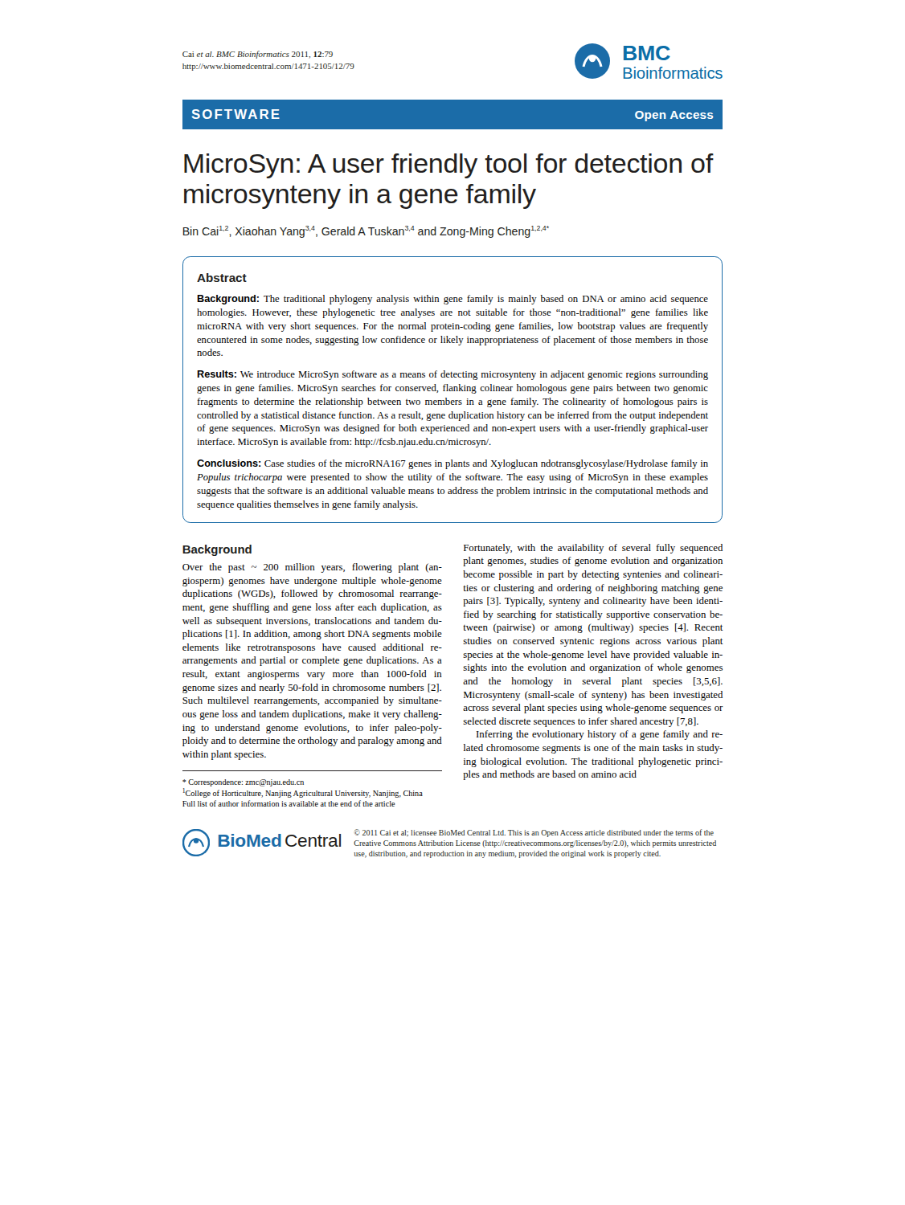Cai et al. BMC Bioinformatics 2011, 12:79
http://www.biomedcentral.com/1471-2105/12/79
BMC Bioinformatics
SOFTWARE
Open Access
MicroSyn: A user friendly tool for detection of microsynteny in a gene family
Bin Cai1,2, Xiaohan Yang3,4, Gerald A Tuskan3,4 and Zong-Ming Cheng1,2,4*
Abstract
Background: The traditional phylogeny analysis within gene family is mainly based on DNA or amino acid sequence homologies. However, these phylogenetic tree analyses are not suitable for those “non-traditional” gene families like microRNA with very short sequences. For the normal protein-coding gene families, low bootstrap values are frequently encountered in some nodes, suggesting low confidence or likely inappropriateness of placement of those members in those nodes.
Results: We introduce MicroSyn software as a means of detecting microsynteny in adjacent genomic regions surrounding genes in gene families. MicroSyn searches for conserved, flanking colinear homologous gene pairs between two genomic fragments to determine the relationship between two members in a gene family. The colinearity of homologous pairs is controlled by a statistical distance function. As a result, gene duplication history can be inferred from the output independent of gene sequences. MicroSyn was designed for both experienced and non-expert users with a user-friendly graphical-user interface. MicroSyn is available from: http://fcsb.njau.edu.cn/microsyn/.
Conclusions: Case studies of the microRNA167 genes in plants and Xyloglucan ndotransglycosylase/Hydrolase family in Populus trichocarpa were presented to show the utility of the software. The easy using of MicroSyn in these examples suggests that the software is an additional valuable means to address the problem intrinsic in the computational methods and sequence qualities themselves in gene family analysis.
Background
Over the past ~ 200 million years, flowering plant (angiosperm) genomes have undergone multiple whole-genome duplications (WGDs), followed by chromosomal rearrangement, gene shuffling and gene loss after each duplication, as well as subsequent inversions, translocations and tandem duplications [1]. In addition, among short DNA segments mobile elements like retrotransposons have caused additional rearrangements and partial or complete gene duplications. As a result, extant angiosperms vary more than 1000-fold in genome sizes and nearly 50-fold in chromosome numbers [2]. Such multilevel rearrangements, accompanied by simultaneous gene loss and tandem duplications, make it very challenging to understand genome evolutions, to infer paleo-polyploidy and to determine the orthology and paralogy among and within plant species.
* Correspondence: zmc@njau.edu.cn
1College of Horticulture, Nanjing Agricultural University, Nanjing, China
Full list of author information is available at the end of the article
Fortunately, with the availability of several fully sequenced plant genomes, studies of genome evolution and organization become possible in part by detecting syntenies and colinearities or clustering and ordering of neighboring matching gene pairs [3]. Typically, synteny and colinearity have been identified by searching for statistically supportive conservation between (pairwise) or among (multiway) species [4]. Recent studies on conserved syntenic regions across various plant species at the whole-genome level have provided valuable insights into the evolution and organization of whole genomes and the homology in several plant species [3,5,6]. Microsynteny (small-scale of synteny) has been investigated across several plant species using whole-genome sequences or selected discrete sequences to infer shared ancestry [7,8].
Inferring the evolutionary history of a gene family and related chromosome segments is one of the main tasks in studying biological evolution. The traditional phylogenetic principles and methods are based on amino acid
Bio Med Central
© 2011 Cai et al; licensee BioMed Central Ltd. This is an Open Access article distributed under the terms of the Creative Commons Attribution License (http://creativecommons.org/licenses/by/2.0), which permits unrestricted use, distribution, and reproduction in any medium, provided the original work is properly cited.